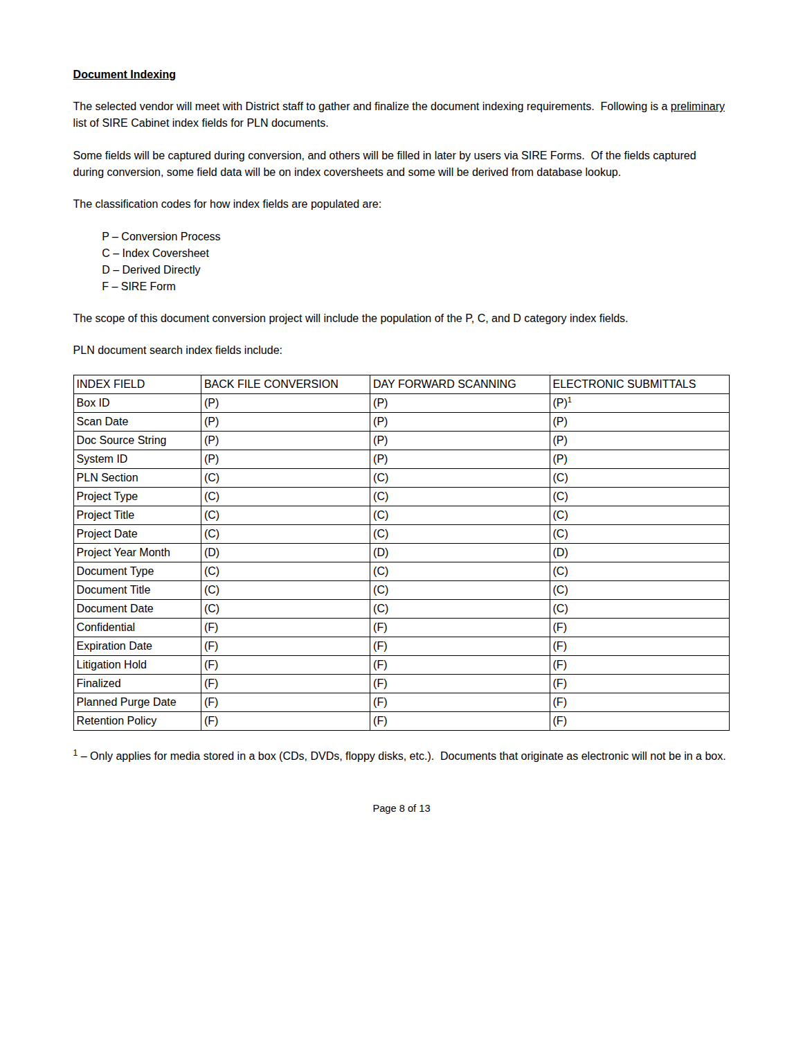Document Indexing
The selected vendor will meet with District staff to gather and finalize the document indexing requirements. Following is a preliminary list of SIRE Cabinet index fields for PLN documents.
Some fields will be captured during conversion, and others will be filled in later by users via SIRE Forms. Of the fields captured during conversion, some field data will be on index coversheets and some will be derived from database lookup.
The classification codes for how index fields are populated are:
P – Conversion Process
C – Index Coversheet
D – Derived Directly
F – SIRE Form
The scope of this document conversion project will include the population of the P, C, and D category index fields.
PLN document search index fields include:
| INDEX FIELD | BACK FILE CONVERSION | DAY FORWARD SCANNING | ELECTRONIC SUBMITTALS |
| --- | --- | --- | --- |
| Box ID | (P) | (P) | (P) 1 |
| Scan Date | (P) | (P) | (P) |
| Doc Source String | (P) | (P) | (P) |
| System ID | (P) | (P) | (P) |
| PLN Section | (C) | (C) | (C) |
| Project Type | (C) | (C) | (C) |
| Project Title | (C) | (C) | (C) |
| Project Date | (C) | (C) | (C) |
| Project Year Month | (D) | (D) | (D) |
| Document Type | (C) | (C) | (C) |
| Document Title | (C) | (C) | (C) |
| Document Date | (C) | (C) | (C) |
| Confidential | (F) | (F) | (F) |
| Expiration Date | (F) | (F) | (F) |
| Litigation Hold | (F) | (F) | (F) |
| Finalized | (F) | (F) | (F) |
| Planned Purge Date | (F) | (F) | (F) |
| Retention Policy | (F) | (F) | (F) |
1 – Only applies for media stored in a box (CDs, DVDs, floppy disks, etc.). Documents that originate as electronic will not be in a box.
Page 8 of 13